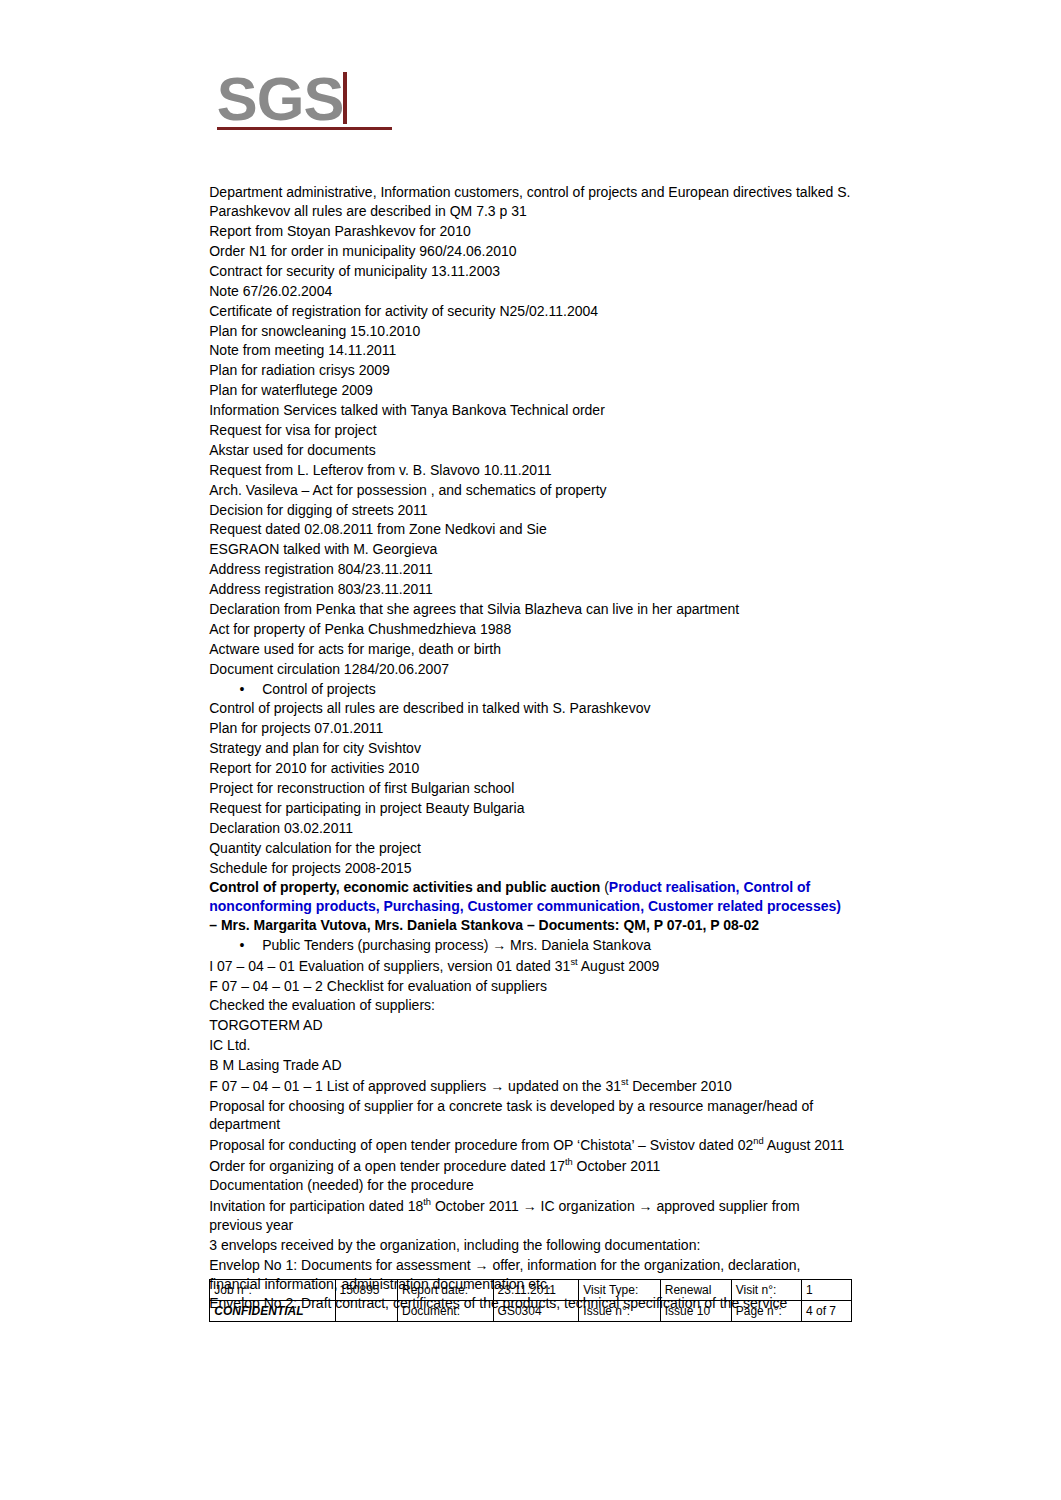SGS
Department administrative, Information customers, control of projects and European directives talked S. Parashkevov all rules are described in QM 7.3 p 31
Report from Stoyan Parashkevov for 2010
Order N1 for order in municipality 960/24.06.2010
Contract for security of municipality 13.11.2003
Note 67/26.02.2004
Certificate of registration for activity of security N25/02.11.2004
Plan for snowcleaning 15.10.2010
Note from meeting 14.11.2011
Plan for radiation crisys 2009
Plan for waterflutege 2009
Information Services talked with Tanya Bankova Technical order
Request for visa for project
Akstar used for documents
Request from L. Lefterov from v. B. Slavovo 10.11.2011
Arch. Vasileva – Act for possession , and schematics of property
Decision for digging of streets 2011
Request dated 02.08.2011 from Zone Nedkovi and Sie
ESGRAON talked with M. Georgieva
Address registration 804/23.11.2011
Address registration 803/23.11.2011
Declaration from Penka that she agrees that Silvia Blazheva can live in her apartment
Act for property of Penka Chushmedzhieva 1988
Actware used for acts for marige, death or birth
Document circulation 1284/20.06.2007
Control of projects
Control of projects all rules are described in talked with S. Parashkevov
Plan for projects 07.01.2011
Strategy and plan for city Svishtov
Report for 2010 for activities 2010
Project for reconstruction of first Bulgarian school
Request for participating in project Beauty Bulgaria
Declaration 03.02.2011
Quantity calculation for the project
Schedule for projects 2008-2015
Control of property, economic activities and public auction (Product realisation, Control of nonconforming products, Purchasing, Customer communication, Customer related processes) – Mrs. Margarita Vutova, Mrs. Daniela Stankova – Documents: QM, P 07-01, P 08-02
Public Tenders (purchasing process) → Mrs. Daniela Stankova
I 07 – 04 – 01 Evaluation of suppliers, version 01 dated 31st August 2009
F 07 – 04 – 01 – 2 Checklist for evaluation of suppliers
Checked the evaluation of suppliers:
TORGOTERM AD
IC Ltd.
B M Lasing Trade AD
F 07 – 04 – 01 – 1 List of approved suppliers → updated on the 31st December 2010
Proposal for choosing of supplier for a concrete task is developed by a resource manager/head of department
Proposal for conducting of open tender procedure from OP ‘Chistota’ – Svistov dated 02nd August 2011
Order for organizing of a open tender procedure dated 17th October 2011
Documentation (needed) for the procedure
Invitation for participation dated 18th October 2011 → IC organization → approved supplier from previous year
3 envelops received by the organization, including the following documentation:
Envelop No 1: Documents for assessment → offer, information for the organization, declaration, financial information, administration documentation etc.
Envelop No 2: Draft contract, certificates of the products, technical specification of the service
| Job n°: | 150895 | Report date: | 23.11.2011 | Visit Type: | Renewal | Visit n°: | 1 |
| CONFIDENTIAL | | Document: | GS0304 | Issue n°: | Issue 10 | Page n°: | 4 of 7 |